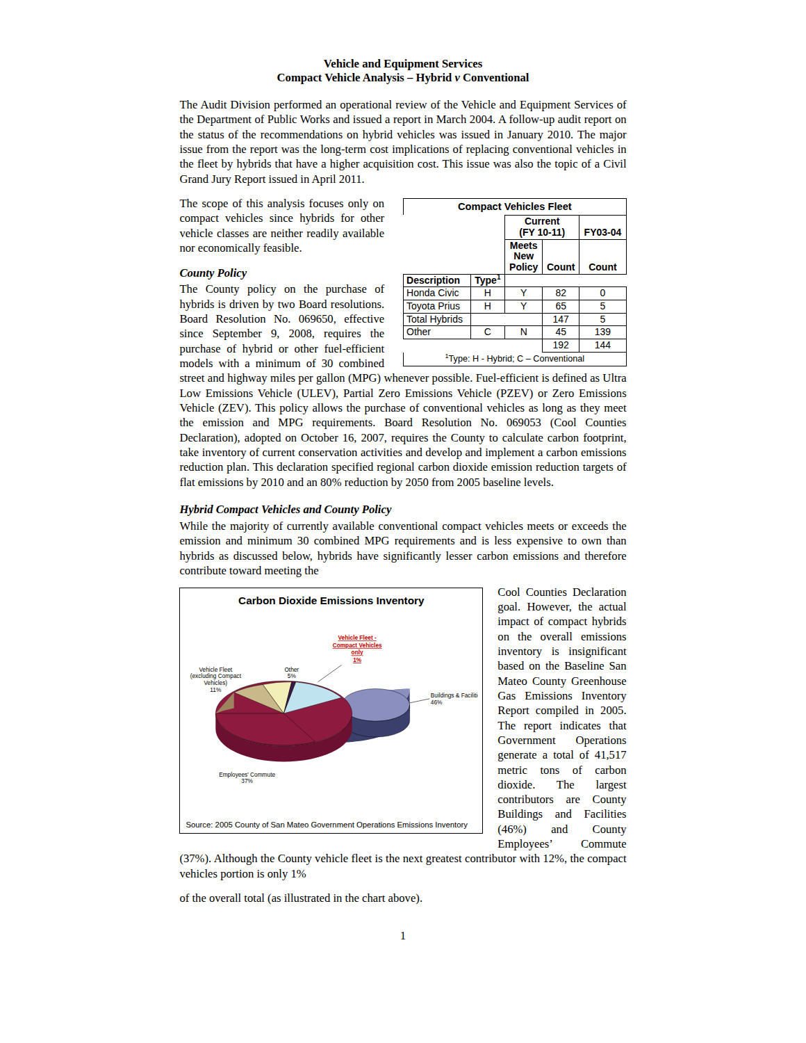Vehicle and Equipment Services
Compact Vehicle Analysis – Hybrid v Conventional
The Audit Division performed an operational review of the Vehicle and Equipment Services of the Department of Public Works and issued a report in March 2004. A follow-up audit report on the status of the recommendations on hybrid vehicles was issued in January 2010. The major issue from the report was the long-term cost implications of replacing conventional vehicles in the fleet by hybrids that have a higher acquisition cost. This issue was also the topic of a Civil Grand Jury Report issued in April 2011.
Compact Vehicles Fleet
| | | Current (FY 10-11) | FY03-04 |
| --- | --- | --- | --- |
| | | Meets New Policy | Count | Count |
| Description | Type 1 | | | |
| Honda Civic | H | Y | 82 | 0 |
| Toyota Prius | H | Y | 65 | 5 |
| Total Hybrids | | | 147 | 5 |
| Other | C | N | 45 | 139 |
| | | | 192 | 144 |
1Type: H - Hybrid; C – Conventional
The scope of this analysis focuses only on compact vehicles since hybrids for other vehicle classes are neither readily available nor economically feasible.
County Policy
The County policy on the purchase of hybrids is driven by two Board resolutions. Board Resolution No. 069650, effective since September 9, 2008, requires the purchase of hybrid or other fuel-efficient models with a minimum of 30 combined street and highway miles per gallon (MPG) whenever possible. Fuel-efficient is defined as Ultra Low Emissions Vehicle (ULEV), Partial Zero Emissions Vehicle (PZEV) or Zero Emissions Vehicle (ZEV). This policy allows the purchase of conventional vehicles as long as they meet the emission and MPG requirements. Board Resolution No. 069053 (Cool Counties Declaration), adopted on October 16, 2007, requires the County to calculate carbon footprint, take inventory of current conservation activities and develop and implement a carbon emissions reduction plan. This declaration specified regional carbon dioxide emission reduction targets of flat emissions by 2010 and an 80% reduction by 2050 from 2005 baseline levels.
Hybrid Compact Vehicles and County Policy
While the majority of currently available conventional compact vehicles meets or exceeds the emission and minimum 30 combined MPG requirements and is less expensive to own than hybrids as discussed below, hybrids have significantly lesser carbon emissions and therefore contribute toward meeting the
Carbon Dioxide Emissions Inventory
Vehicle Fleet (excluding Compact Vehicles) 11% Other 5% Vehicle Fleet - Compact Vehicles only 1% Buildings & Facilities 46% Employees' Commute 37%
Source: 2005 County of San Mateo Government Operations Emissions Inventory
Cool Counties Declaration goal. However, the actual impact of compact hybrids on the overall emissions inventory is insignificant based on the Baseline San Mateo County Greenhouse Gas Emissions Inventory Report compiled in 2005. The report indicates that Government Operations generate a total of 41,517 metric tons of carbon dioxide. The largest contributors are County Buildings and Facilities (46%) and County Employees’ Commute (37%). Although the County vehicle fleet is the next greatest contributor with 12%, the compact vehicles portion is only 1%
of the overall total (as illustrated in the chart above).
1